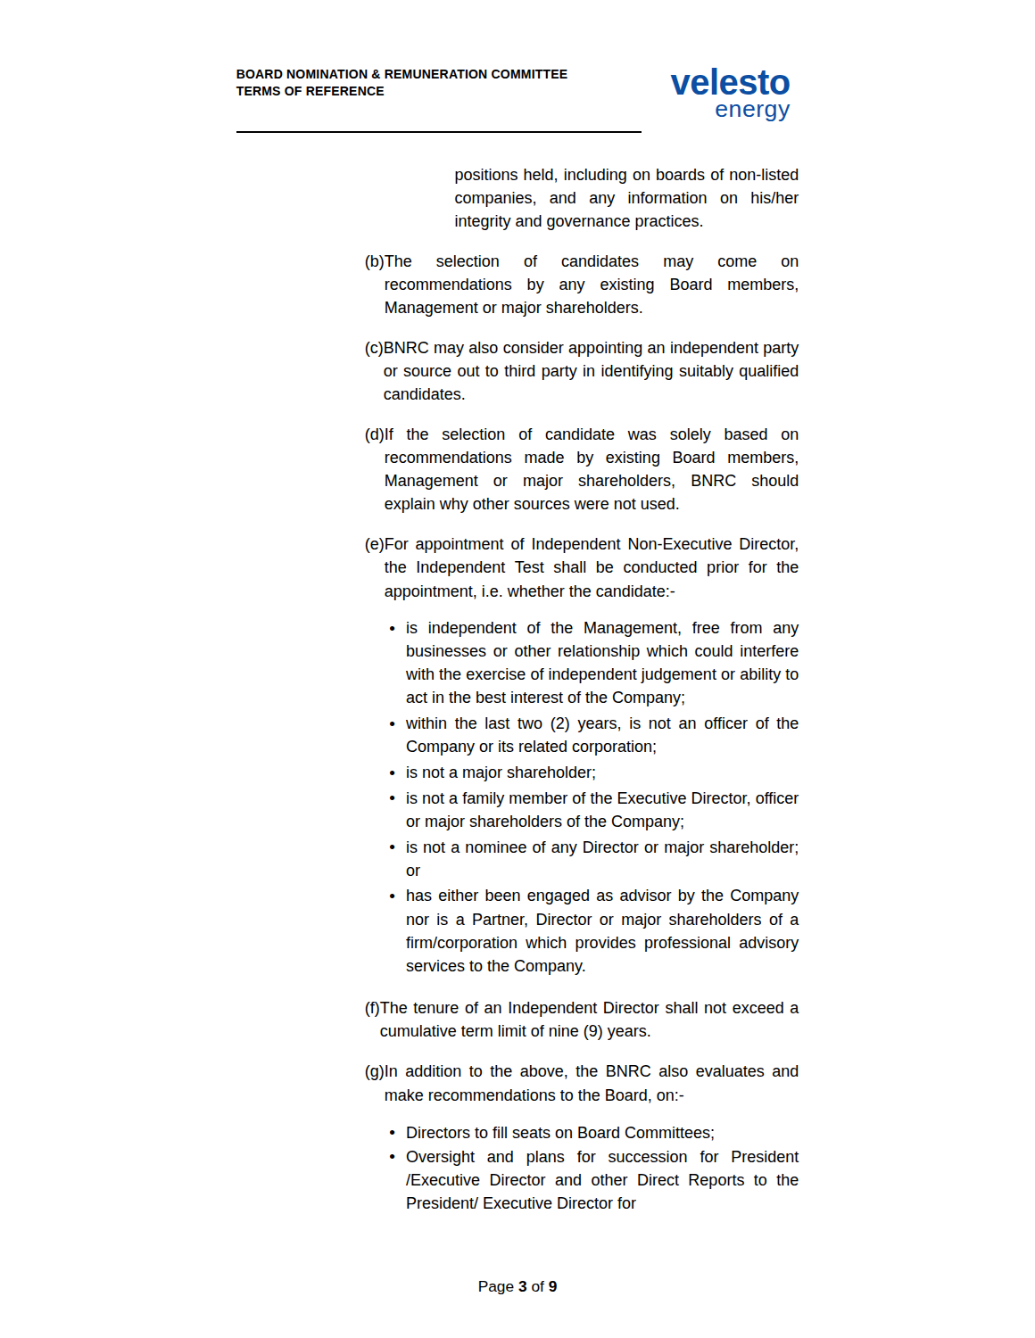Board Nomination & Remuneration Committee
Terms of Reference
velesto energy
positions held, including on boards of non-listed companies, and any information on his/her integrity and governance practices.
(b)
The selection of candidates may come on recommendations by any existing Board members, Management or major shareholders.
(c)
BNRC may also consider appointing an independent party or source out to third party in identifying suitably qualified candidates.
(d)
If the selection of candidate was solely based on recommendations made by existing Board members, Management or major shareholders, BNRC should explain why other sources were not used.
(e)
For appointment of Independent Non-Executive Director, the Independent Test shall be conducted prior for the appointment, i.e. whether the candidate:-
is independent of the Management, free from any businesses or other relationship which could interfere with the exercise of independent judgement or ability to act in the best interest of the Company;
within the last two (2) years, is not an officer of the Company or its related corporation;
is not a major shareholder;
is not a family member of the Executive Director, officer or major shareholders of the Company;
is not a nominee of any Director or major shareholder; or
has either been engaged as advisor by the Company nor is a Partner, Director or major shareholders of a firm/corporation which provides professional advisory services to the Company.
(f)
The tenure of an Independent Director shall not exceed a cumulative term limit of nine (9) years.
(g)
In addition to the above, the BNRC also evaluates and make recommendations to the Board, on:-
Directors to fill seats on Board Committees;
Oversight and plans for succession for President /Executive Director and other Direct Reports to the President/ Executive Director for
Page 3 of 9